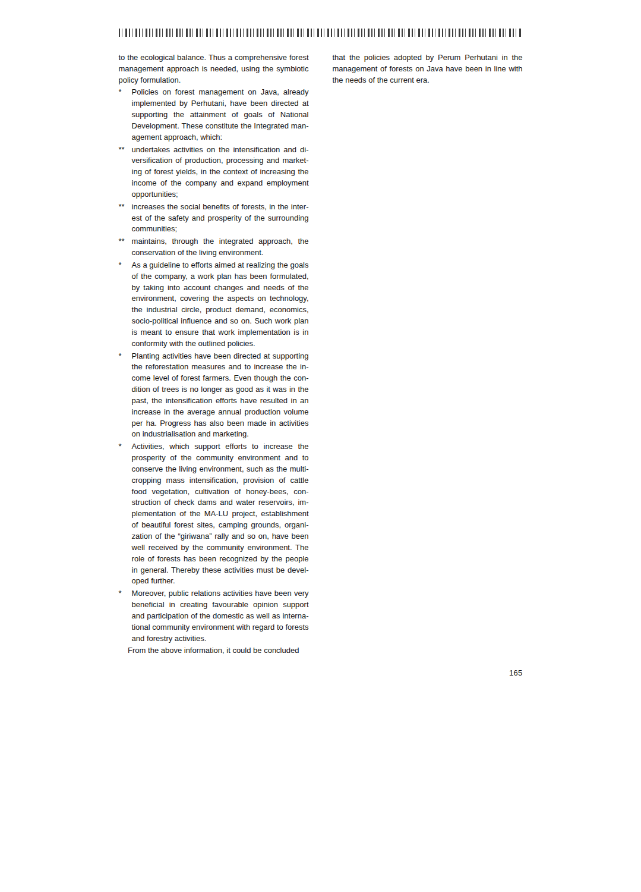to the ecological balance. Thus a comprehensive forest management approach is needed, using the symbiotic policy formulation.
*Policies on forest management on Java, already implemented by Perhutani, have been directed at supporting the attainment of goals of National Development. These constitute the Integrated management approach, which:
**undertakes activities on the intensification and diversification of production, processing and marketing of forest yields, in the context of increasing the income of the company and expand employment opportunities;
**increases the social benefits of forests, in the interest of the safety and prosperity of the surrounding communities;
**maintains, through the integrated approach, the conservation of the living environment.
*As a guideline to efforts aimed at realizing the goals of the company, a work plan has been formulated, by taking into account changes and needs of the environment, covering the aspects on technology, the industrial circle, product demand, economics, socio-political influence and so on. Such work plan is meant to ensure that work implementation is in conformity with the outlined policies.
*Planting activities have been directed at supporting the reforestation measures and to increase the income level of forest farmers. Even though the condition of trees is no longer as good as it was in the past, the intensification efforts have resulted in an increase in the average annual production volume per ha. Progress has also been made in activities on industrialisation and marketing.
*Activities, which support efforts to increase the prosperity of the community environment and to conserve the living environment, such as the multicropping mass intensification, provision of cattle food vegetation, cultivation of honey-bees, construction of check dams and water reservoirs, implementation of the MA-LU project, establishment of beautiful forest sites, camping grounds, organization of the “giriwana” rally and so on, have been well received by the community environment. The role of forests has been recognized by the people in general. Thereby these activities must be developed further.
*Moreover, public relations activities have been very beneficial in creating favourable opinion support and participation of the domestic as well as international community environment with regard to forests and forestry activities.
From the above information, it could be concluded
that the policies adopted by Perum Perhutani in the management of forests on Java have been in line with the needs of the current era.
165